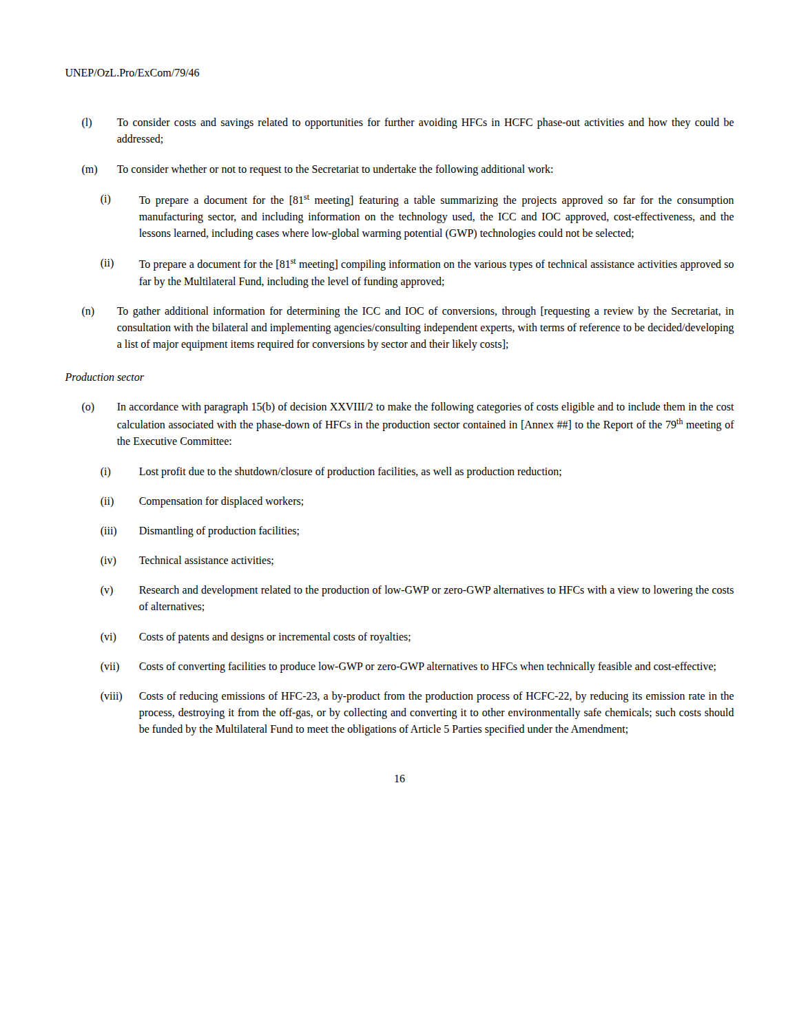UNEP/OzL.Pro/ExCom/79/46
(l)
To consider costs and savings related to opportunities for further avoiding HFCs in HCFC phase-out activities and how they could be addressed;
(m)
To consider whether or not to request to the Secretariat to undertake the following additional work:
(i)
To prepare a document for the [81st meeting] featuring a table summarizing the projects approved so far for the consumption manufacturing sector, and including information on the technology used, the ICC and IOC approved, cost-effectiveness, and the lessons learned, including cases where low-global warming potential (GWP) technologies could not be selected;
(ii)
To prepare a document for the [81st meeting] compiling information on the various types of technical assistance activities approved so far by the Multilateral Fund, including the level of funding approved;
(n)
To gather additional information for determining the ICC and IOC of conversions, through [requesting a review by the Secretariat, in consultation with the bilateral and implementing agencies/consulting independent experts, with terms of reference to be decided/developing a list of major equipment items required for conversions by sector and their likely costs];
Production sector
(o)
In accordance with paragraph 15(b) of decision XXVIII/2 to make the following categories of costs eligible and to include them in the cost calculation associated with the phase-down of HFCs in the production sector contained in [Annex ##] to the Report of the 79th meeting of the Executive Committee:
(i)
Lost profit due to the shutdown/closure of production facilities, as well as production reduction;
(ii)
Compensation for displaced workers;
(iii)
Dismantling of production facilities;
(iv)
Technical assistance activities;
(v)
Research and development related to the production of low-GWP or zero-GWP alternatives to HFCs with a view to lowering the costs of alternatives;
(vi)
Costs of patents and designs or incremental costs of royalties;
(vii)
Costs of converting facilities to produce low-GWP or zero-GWP alternatives to HFCs when technically feasible and cost-effective;
(viii)
Costs of reducing emissions of HFC-23, a by-product from the production process of HCFC-22, by reducing its emission rate in the process, destroying it from the off-gas, or by collecting and converting it to other environmentally safe chemicals; such costs should be funded by the Multilateral Fund to meet the obligations of Article 5 Parties specified under the Amendment;
16